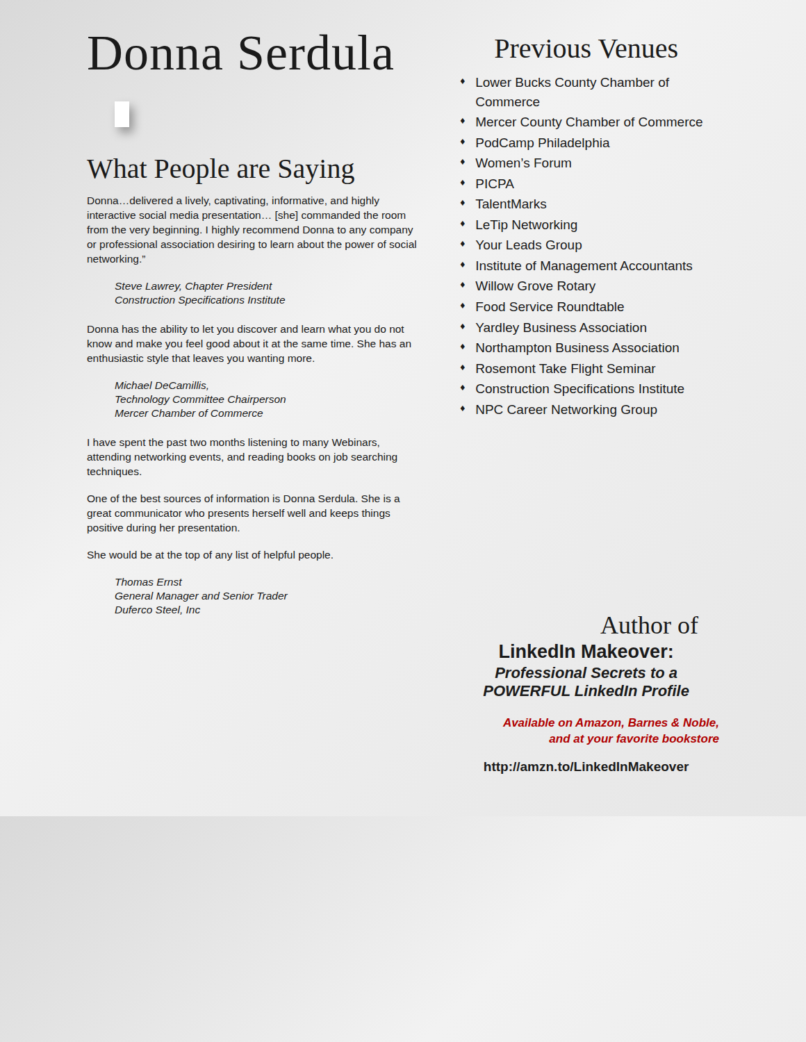Donna Serdula
What People are Saying
Donna…delivered a lively, captivating, informative, and highly interactive social media presentation… [she] commanded the room from the very beginning. I highly recommend Donna to any company or professional association desiring to learn about the power of social networking.”
Steve Lawrey, Chapter President
Construction Specifications Institute
Donna has the ability to let you discover and learn what you do not know and make you feel good about it at the same time. She has an enthusiastic style that leaves you wanting more.
Michael DeCamillis,
Technology Committee Chairperson
Mercer Chamber of Commerce
I have spent the past two months listening to many Webinars, attending networking events, and reading books on job searching techniques.
One of the best sources of information is Donna Serdula. She is a great communicator who presents herself well and keeps things positive during her presentation.
She would be at the top of any list of helpful people.
Thomas Ernst
General Manager and Senior Trader
Duferco Steel, Inc
Previous Venues
Lower Bucks County Chamber of Commerce
Mercer County Chamber of Commerce
PodCamp Philadelphia
Women’s Forum
PICPA
TalentMarks
LeTip Networking
Your Leads Group
Institute of Management Accountants
Willow Grove Rotary
Food Service Roundtable
Yardley Business Association
Northampton Business Association
Rosemont Take Flight Seminar
Construction Specifications Institute
NPC Career Networking Group
Author of
LinkedIn Makeover:
Professional Secrets to a
POWERFUL LinkedIn Profile
Available on Amazon, Barnes & Noble,
and at your favorite bookstore
http://amzn.to/LinkedInMakeover